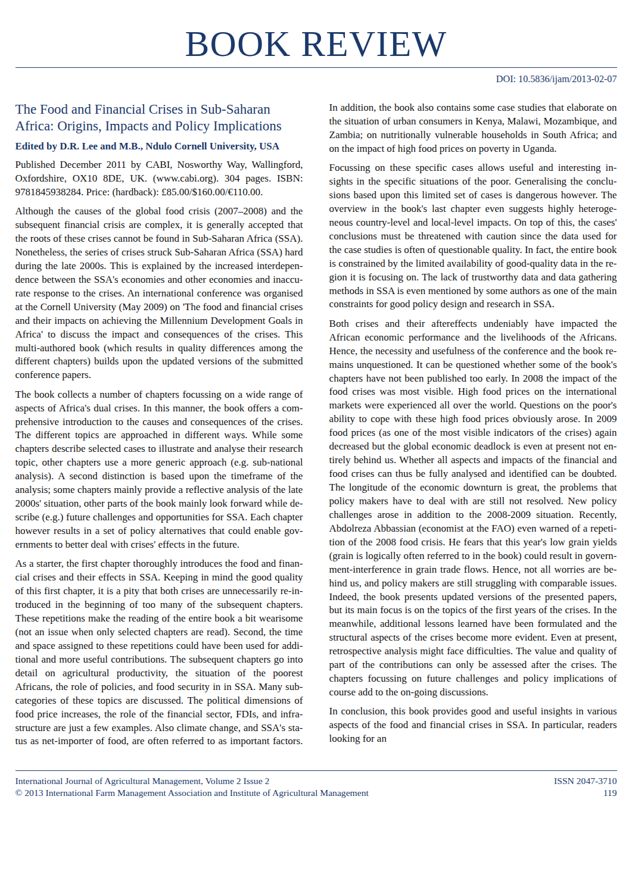BOOK REVIEW
DOI: 10.5836/ijam/2013-02-07
The Food and Financial Crises in Sub-Saharan Africa: Origins, Impacts and Policy Implications
Edited by D.R. Lee and M.B., Ndulo Cornell University, USA
Published December 2011 by CABI, Nosworthy Way, Wallingford, Oxfordshire, OX10 8DE, UK. (www.cabi.org). 304 pages. ISBN: 9781845938284. Price: (hardback): £85.00/$160.00/€110.00.
Although the causes of the global food crisis (2007–2008) and the subsequent financial crisis are complex, it is generally accepted that the roots of these crises cannot be found in Sub-Saharan Africa (SSA). Nonetheless, the series of crises struck Sub-Saharan Africa (SSA) hard during the late 2000s. This is explained by the increased interdependence between the SSA's economies and other economies and inaccurate response to the crises. An international conference was organised at the Cornell University (May 2009) on 'The food and financial crises and their impacts on achieving the Millennium Development Goals in Africa' to discuss the impact and consequences of the crises. This multi-authored book (which results in quality differences among the different chapters) builds upon the updated versions of the submitted conference papers.
The book collects a number of chapters focussing on a wide range of aspects of Africa's dual crises. In this manner, the book offers a comprehensive introduction to the causes and consequences of the crises. The different topics are approached in different ways. While some chapters describe selected cases to illustrate and analyse their research topic, other chapters use a more generic approach (e.g. sub-national analysis). A second distinction is based upon the timeframe of the analysis; some chapters mainly provide a reflective analysis of the late 2000s' situation, other parts of the book mainly look forward while describe (e.g.) future challenges and opportunities for SSA. Each chapter however results in a set of policy alternatives that could enable governments to better deal with crises' effects in the future.
As a starter, the first chapter thoroughly introduces the food and financial crises and their effects in SSA. Keeping in mind the good quality of this first chapter, it is a pity that both crises are unnecessarily re-introduced in the beginning of too many of the subsequent chapters. These repetitions make the reading of the entire book a bit wearisome (not an issue when only selected chapters are read). Second, the time and space assigned to these repetitions could have been used for additional and more useful contributions. The subsequent chapters go into detail on agricultural productivity, the situation of the poorest Africans, the role of policies, and food security in in SSA. Many subcategories of these topics are discussed. The political dimensions of food price increases, the role of the financial sector, FDIs, and infrastructure are just a few examples. Also climate change, and SSA's status as net-importer of food, are often referred to as important factors. In addition, the book also contains some case studies that elaborate on the situation of urban consumers in Kenya, Malawi, Mozambique, and Zambia; on nutritionally vulnerable households in South Africa; and on the impact of high food prices on poverty in Uganda.
Focussing on these specific cases allows useful and interesting insights in the specific situations of the poor. Generalising the conclusions based upon this limited set of cases is dangerous however. The overview in the book's last chapter even suggests highly heterogeneous country-level and local-level impacts. On top of this, the cases' conclusions must be threatened with caution since the data used for the case studies is often of questionable quality. In fact, the entire book is constrained by the limited availability of good-quality data in the region it is focusing on. The lack of trustworthy data and data gathering methods in SSA is even mentioned by some authors as one of the main constraints for good policy design and research in SSA.
Both crises and their aftereffects undeniably have impacted the African economic performance and the livelihoods of the Africans. Hence, the necessity and usefulness of the conference and the book remains unquestioned. It can be questioned whether some of the book's chapters have not been published too early. In 2008 the impact of the food crises was most visible. High food prices on the international markets were experienced all over the world. Questions on the poor's ability to cope with these high food prices obviously arose. In 2009 food prices (as one of the most visible indicators of the crises) again decreased but the global economic deadlock is even at present not entirely behind us. Whether all aspects and impacts of the financial and food crises can thus be fully analysed and identified can be doubted. The longitude of the economic downturn is great, the problems that policy makers have to deal with are still not resolved. New policy challenges arose in addition to the 2008-2009 situation. Recently, Abdolreza Abbassian (economist at the FAO) even warned of a repetition of the 2008 food crisis. He fears that this year's low grain yields (grain is logically often referred to in the book) could result in government-interference in grain trade flows. Hence, not all worries are behind us, and policy makers are still struggling with comparable issues. Indeed, the book presents updated versions of the presented papers, but its main focus is on the topics of the first years of the crises. In the meanwhile, additional lessons learned have been formulated and the structural aspects of the crises become more evident. Even at present, retrospective analysis might face difficulties. The value and quality of part of the contributions can only be assessed after the crises. The chapters focussing on future challenges and policy implications of course add to the on-going discussions.
In conclusion, this book provides good and useful insights in various aspects of the food and financial crises in SSA. In particular, readers looking for an
International Journal of Agricultural Management, Volume 2 Issue 2
© 2013 International Farm Management Association and Institute of Agricultural Management
ISSN 2047-3710
119